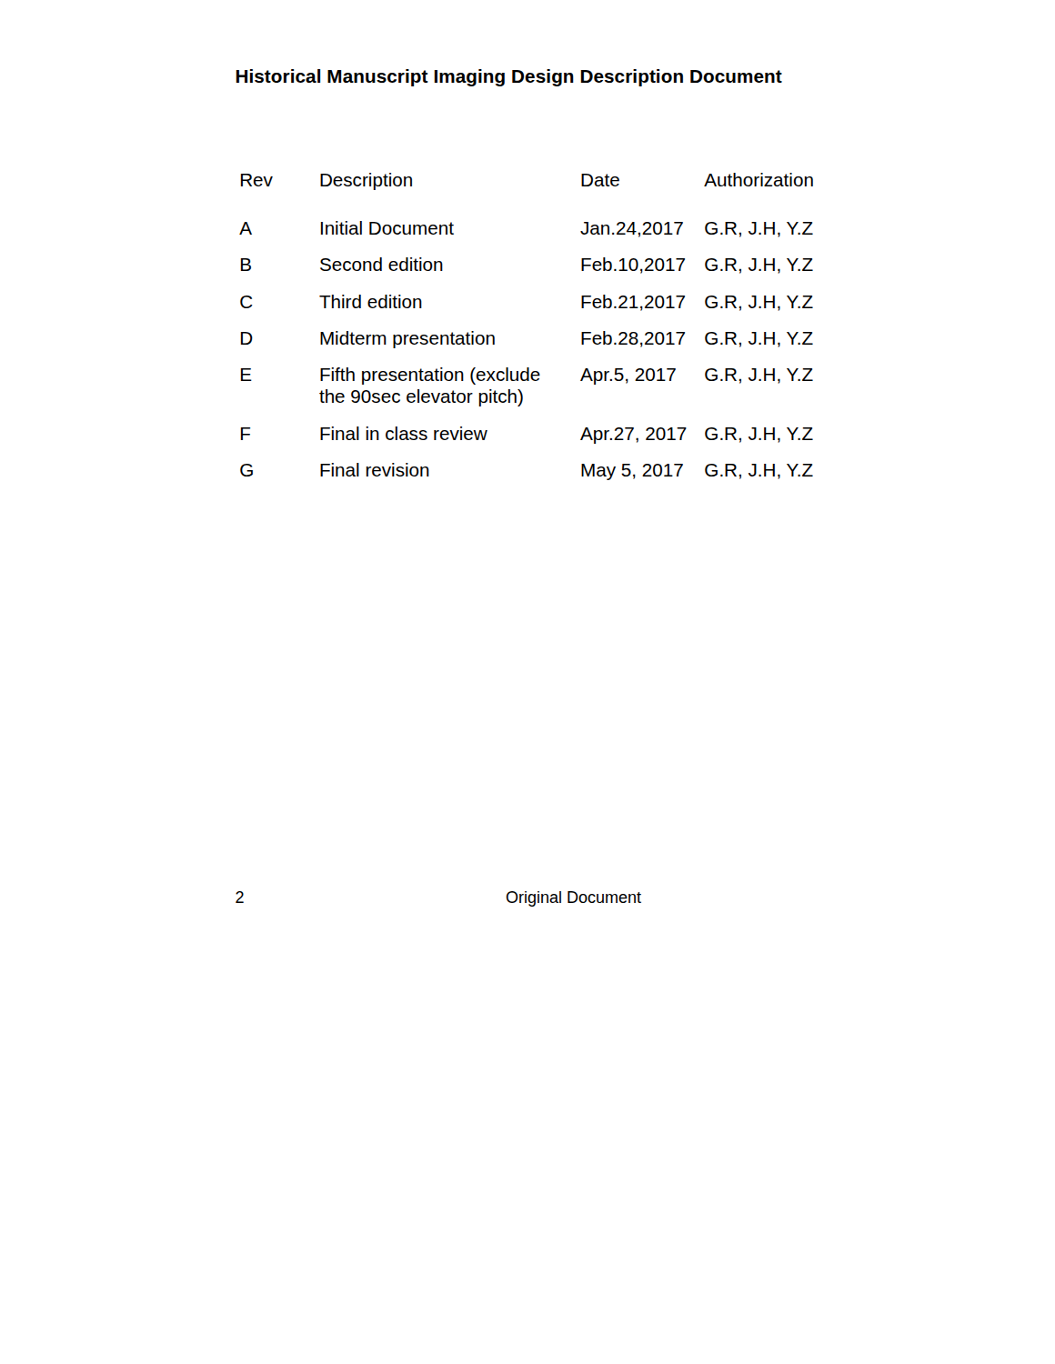Historical Manuscript Imaging Design Description Document
| Rev | Description | Date | Authorization |
| --- | --- | --- | --- |
| A | Initial Document | Jan.24,2017 | G.R, J.H, Y.Z |
| B | Second edition | Feb.10,2017 | G.R, J.H, Y.Z |
| C | Third edition | Feb.21,2017 | G.R, J.H, Y.Z |
| D | Midterm presentation | Feb.28,2017 | G.R, J.H, Y.Z |
| E | Fifth presentation (exclude the 90sec elevator pitch) | Apr.5, 2017 | G.R, J.H, Y.Z |
| F | Final in class review | Apr.27, 2017 | G.R, J.H, Y.Z |
| G | Final revision | May 5, 2017 | G.R, J.H, Y.Z |
2 Original Document